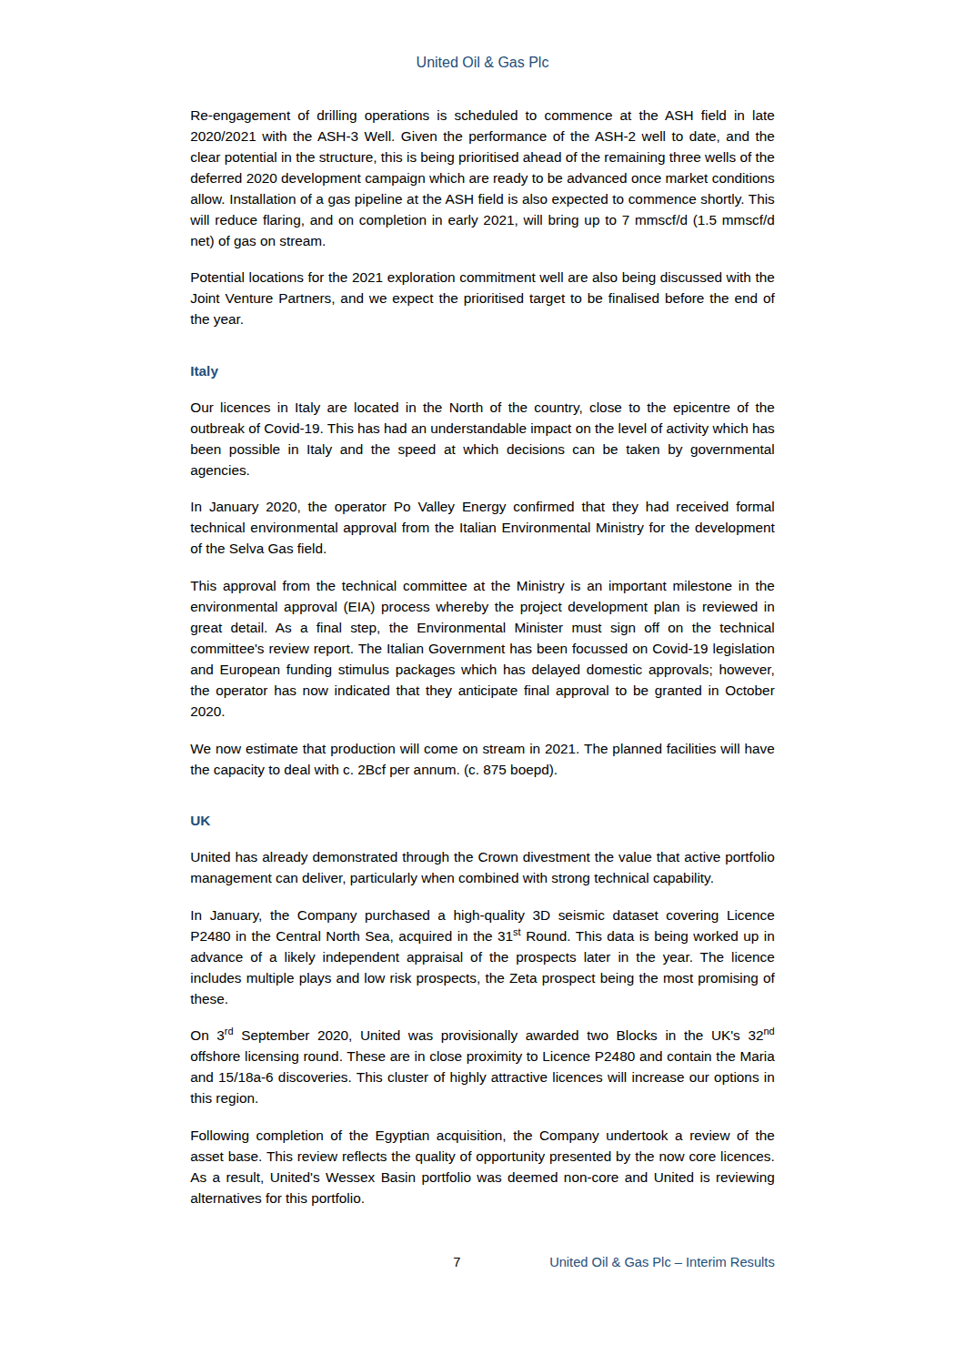United Oil & Gas Plc
Re-engagement of drilling operations is scheduled to commence at the ASH field in late 2020/2021 with the ASH-3 Well. Given the performance of the ASH-2 well to date, and the clear potential in the structure, this is being prioritised ahead of the remaining three wells of the deferred 2020 development campaign which are ready to be advanced once market conditions allow. Installation of a gas pipeline at the ASH field is also expected to commence shortly. This will reduce flaring, and on completion in early 2021, will bring up to 7 mmscf/d (1.5 mmscf/d net) of gas on stream.
Potential locations for the 2021 exploration commitment well are also being discussed with the Joint Venture Partners, and we expect the prioritised target to be finalised before the end of the year.
Italy
Our licences in Italy are located in the North of the country, close to the epicentre of the outbreak of Covid-19. This has had an understandable impact on the level of activity which has been possible in Italy and the speed at which decisions can be taken by governmental agencies.
In January 2020, the operator Po Valley Energy confirmed that they had received formal technical environmental approval from the Italian Environmental Ministry for the development of the Selva Gas field.
This approval from the technical committee at the Ministry is an important milestone in the environmental approval (EIA) process whereby the project development plan is reviewed in great detail. As a final step, the Environmental Minister must sign off on the technical committee's review report. The Italian Government has been focussed on Covid-19 legislation and European funding stimulus packages which has delayed domestic approvals; however, the operator has now indicated that they anticipate final approval to be granted in October 2020.
We now estimate that production will come on stream in 2021. The planned facilities will have the capacity to deal with c. 2Bcf per annum. (c. 875 boepd).
UK
United has already demonstrated through the Crown divestment the value that active portfolio management can deliver, particularly when combined with strong technical capability.
In January, the Company purchased a high-quality 3D seismic dataset covering Licence P2480 in the Central North Sea, acquired in the 31st Round. This data is being worked up in advance of a likely independent appraisal of the prospects later in the year. The licence includes multiple plays and low risk prospects, the Zeta prospect being the most promising of these.
On 3rd September 2020, United was provisionally awarded two Blocks in the UK's 32nd offshore licensing round. These are in close proximity to Licence P2480 and contain the Maria and 15/18a-6 discoveries. This cluster of highly attractive licences will increase our options in this region.
Following completion of the Egyptian acquisition, the Company undertook a review of the asset base. This review reflects the quality of opportunity presented by the now core licences. As a result, United's Wessex Basin portfolio was deemed non-core and United is reviewing alternatives for this portfolio.
7
United Oil & Gas Plc – Interim Results